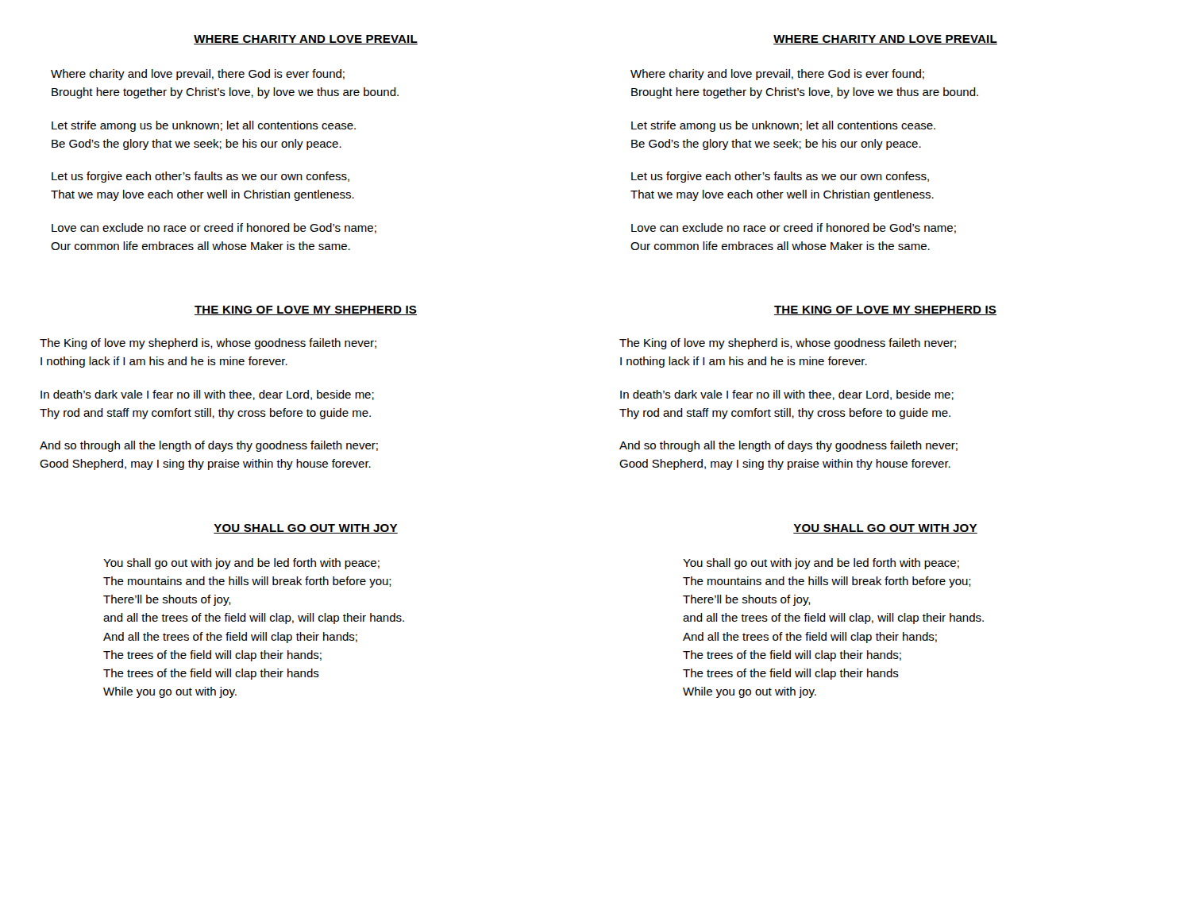Where Charity and Love Prevail
Where charity and love prevail, there God is ever found;
Brought here together by Christ’s love, by love we thus are bound.
Let strife among us be unknown; let all contentions cease.
Be God’s the glory that we seek; be his our only peace.
Let us forgive each other’s faults as we our own confess,
That we may love each other well in Christian gentleness.
Love can exclude no race or creed if honored be God’s name;
Our common life embraces all whose Maker is the same.
The King of Love My Shepherd Is
The King of love my shepherd is, whose goodness faileth never;
I nothing lack if I am his and he is mine forever.
In death’s dark vale I fear no ill with thee, dear Lord, beside me;
Thy rod and staff my comfort still, thy cross before to guide me.
And so through all the length of days thy goodness faileth never;
Good Shepherd, may I sing thy praise within thy house forever.
You Shall Go Out With Joy
You shall go out with joy and be led forth with peace;
The mountains and the hills will break forth before you;
There’ll be shouts of joy,
and all the trees of the field will clap, will clap their hands.
And all the trees of the field will clap their hands;
The trees of the field will clap their hands;
The trees of the field will clap their hands
While you go out with joy.
Where Charity and Love Prevail
Where charity and love prevail, there God is ever found;
Brought here together by Christ’s love, by love we thus are bound.
Let strife among us be unknown; let all contentions cease.
Be God’s the glory that we seek; be his our only peace.
Let us forgive each other’s faults as we our own confess,
That we may love each other well in Christian gentleness.
Love can exclude no race or creed if honored be God’s name;
Our common life embraces all whose Maker is the same.
The King of Love My Shepherd Is
The King of love my shepherd is, whose goodness faileth never;
I nothing lack if I am his and he is mine forever.
In death’s dark vale I fear no ill with thee, dear Lord, beside me;
Thy rod and staff my comfort still, thy cross before to guide me.
And so through all the length of days thy goodness faileth never;
Good Shepherd, may I sing thy praise within thy house forever.
You Shall Go Out With Joy
You shall go out with joy and be led forth with peace;
The mountains and the hills will break forth before you;
There’ll be shouts of joy,
and all the trees of the field will clap, will clap their hands.
And all the trees of the field will clap their hands;
The trees of the field will clap their hands;
The trees of the field will clap their hands
While you go out with joy.